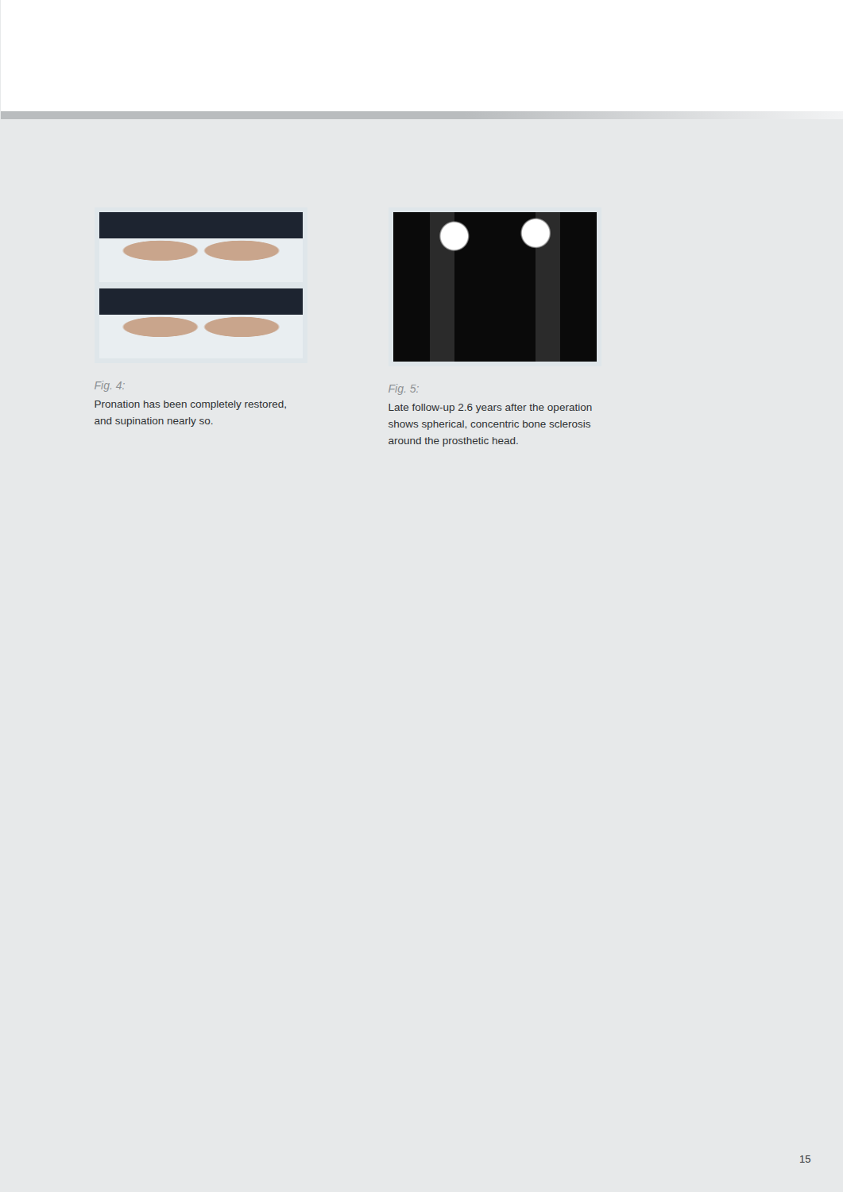Fig. 4: Pronation has been completely restored, and supination nearly so.
Fig. 5: Late follow-up 2.6 years after the operation shows spherical, concentric bone sclerosis around the prosthetic head.
15